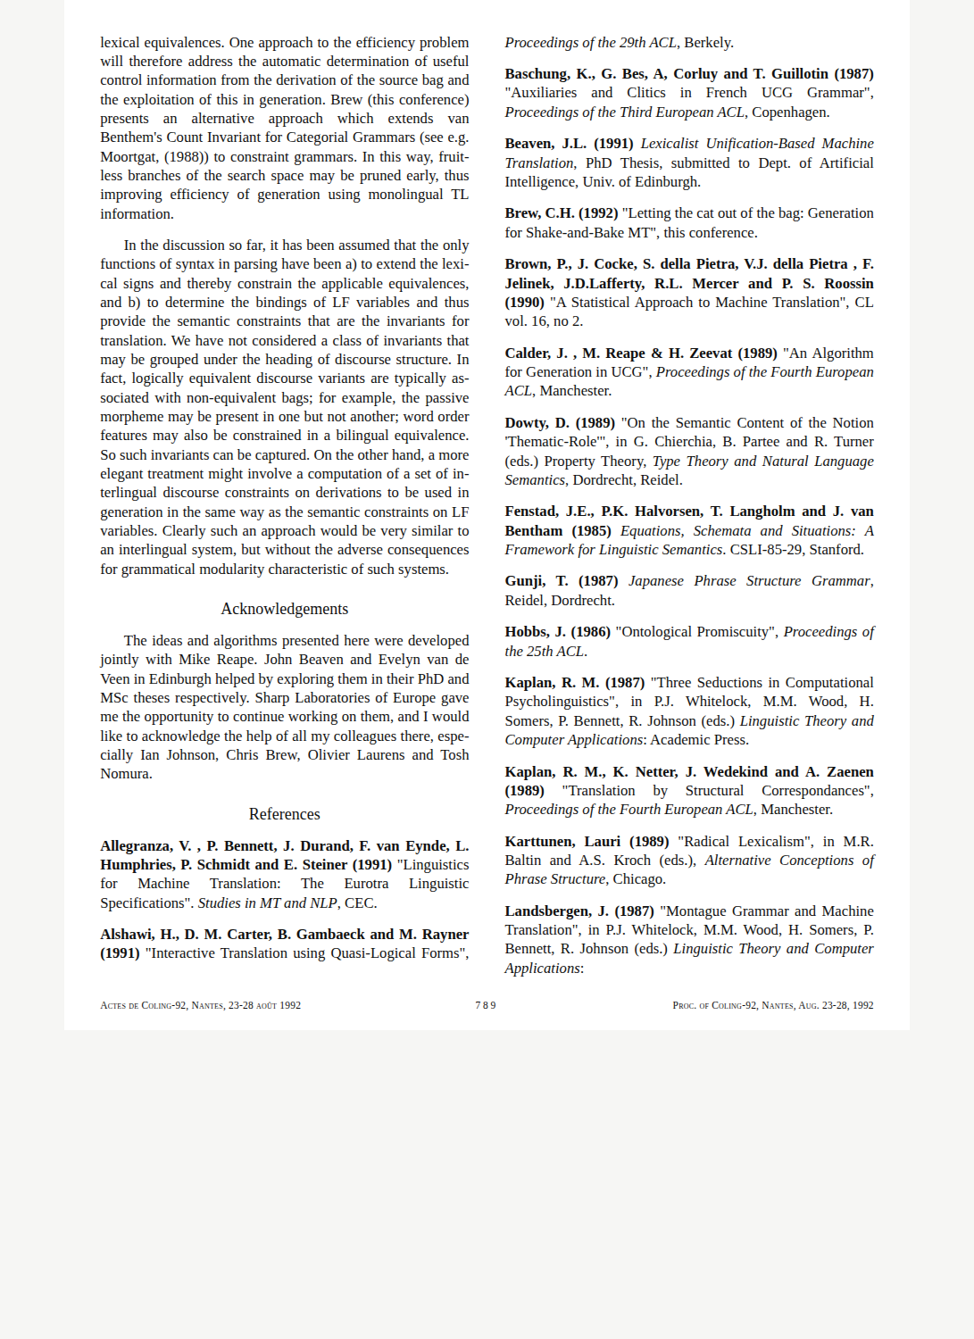lexical equivalences. One approach to the efficiency problem will therefore address the automatic determination of useful control information from the derivation of the source bag and the exploitation of this in generation. Brew (this conference) presents an alternative approach which extends van Benthem's Count Invariant for Categorial Grammars (see e.g. Moortgat, (1988)) to constraint grammars. In this way, fruitless branches of the search space may be pruned early, thus improving efficiency of generation using monolingual TL information.
In the discussion so far, it has been assumed that the only functions of syntax in parsing have been a) to extend the lexical signs and thereby constrain the applicable equivalences, and b) to determine the bindings of LF variables and thus provide the semantic constraints that are the invariants for translation. We have not considered a class of invariants that may be grouped under the heading of discourse structure. In fact, logically equivalent discourse variants are typically associated with non-equivalent bags; for example, the passive morpheme may be present in one but not another; word order features may also be constrained in a bilingual equivalence. So such invariants can be captured. On the other hand, a more elegant treatment might involve a computation of a set of interlingual discourse constraints on derivations to be used in generation in the same way as the semantic constraints on LF variables. Clearly such an approach would be very similar to an interlingual system, but without the adverse consequences for grammatical modularity characteristic of such systems.
Acknowledgements
The ideas and algorithms presented here were developed jointly with Mike Reape. John Beaven and Evelyn van de Veen in Edinburgh helped by exploring them in their PhD and MSc theses respectively. Sharp Laboratories of Europe gave me the opportunity to continue working on them, and I would like to acknowledge the help of all my colleagues there, especially Ian Johnson, Chris Brew, Olivier Laurens and Tosh Nomura.
References
Allegranza, V. , P. Bennett, J. Durand, F. van Eynde, L. Humphries, P. Schmidt and E. Steiner (1991) "Linguistics for Machine Translation: The Eurotra Linguistic Specifications". Studies in MT and NLP, CEC.
Alshawi, H., D. M. Carter, B. Gambaeck and M. Rayner (1991) "Interactive Translation using Quasi-Logical Forms", Proceedings of the 29th ACL, Berkely.
Baschung, K., G. Bes, A, Corluy and T. Guillotin (1987) "Auxiliaries and Clitics in French UCG Grammar", Proceedings of the Third European ACL, Copenhagen.
Beaven, J.L. (1991) Lexicalist Unification-Based Machine Translation, PhD Thesis, submitted to Dept. of Artificial Intelligence, Univ. of Edinburgh.
Brew, C.H. (1992) "Letting the cat out of the bag: Generation for Shake-and-Bake MT", this conference.
Brown, P., J. Cocke, S. della Pietra, V.J. della Pietra , F. Jelinek, J.D.Lafferty, R.L. Mercer and P. S. Roossin (1990) "A Statistical Approach to Machine Translation", CL vol. 16, no 2.
Calder, J. , M. Reape & H. Zeevat (1989) "An Algorithm for Generation in UCG", Proceedings of the Fourth European ACL, Manchester.
Dowty, D. (1989) "On the Semantic Content of the Notion 'Thematic-Role'", in G. Chierchia, B. Partee and R. Turner (eds.) Property Theory, Type Theory and Natural Language Semantics, Dordrecht, Reidel.
Fenstad, J.E., P.K. Halvorsen, T. Langholm and J. van Bentham (1985) Equations, Schemata and Situations: A Framework for Linguistic Semantics. CSLI-85-29, Stanford.
Gunji, T. (1987) Japanese Phrase Structure Grammar, Reidel, Dordrecht.
Hobbs, J. (1986) "Ontological Promiscuity", Proceedings of the 25th ACL.
Kaplan, R. M. (1987) "Three Seductions in Computational Psycholinguistics", in P.J. Whitelock, M.M. Wood, H. Somers, P. Bennett, R. Johnson (eds.) Linguistic Theory and Computer Applications: Academic Press.
Kaplan, R. M., K. Netter, J. Wedekind and A. Zaenen (1989) "Translation by Structural Correspondances", Proceedings of the Fourth European ACL, Manchester.
Karttunen, Lauri (1989) "Radical Lexicalism", in M.R. Baltin and A.S. Kroch (eds.), Alternative Conceptions of Phrase Structure, Chicago.
Landsbergen, J. (1987) "Montague Grammar and Machine Translation", in P.J. Whitelock, M.M. Wood, H. Somers, P. Bennett, R. Johnson (eds.) Linguistic Theory and Computer Applications:
Actes de Coling-92, Nantes, 23-28 août 1992 789 Proc. of Coling-92, Nantes, Aug. 23-28, 1992